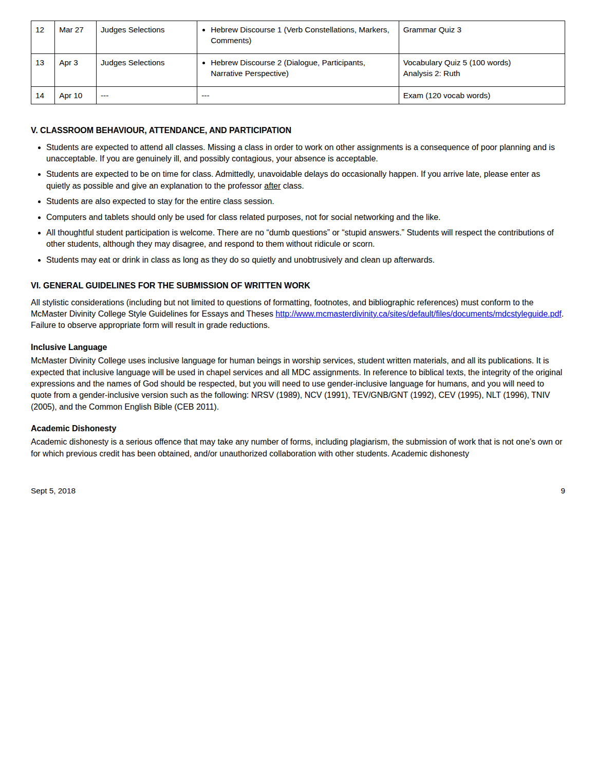| 12 | Mar 27 | Judges Selections | Hebrew Discourse 1 (Verb Constellations, Markers, Comments) | Grammar Quiz 3 |
| 13 | Apr 3 | Judges Selections | Hebrew Discourse 2 (Dialogue, Participants, Narrative Perspective) | Vocabulary Quiz 5 (100 words) Analysis 2: Ruth |
| 14 | Apr 10 | --- | --- | Exam (120 vocab words) |
V. CLASSROOM BEHAVIOUR, ATTENDANCE, AND PARTICIPATION
Students are expected to attend all classes. Missing a class in order to work on other assignments is a consequence of poor planning and is unacceptable. If you are genuinely ill, and possibly contagious, your absence is acceptable.
Students are expected to be on time for class. Admittedly, unavoidable delays do occasionally happen. If you arrive late, please enter as quietly as possible and give an explanation to the professor after class.
Students are also expected to stay for the entire class session.
Computers and tablets should only be used for class related purposes, not for social networking and the like.
All thoughtful student participation is welcome. There are no “dumb questions” or “stupid answers.” Students will respect the contributions of other students, although they may disagree, and respond to them without ridicule or scorn.
Students may eat or drink in class as long as they do so quietly and unobtrusively and clean up afterwards.
VI. GENERAL GUIDELINES FOR THE SUBMISSION OF WRITTEN WORK
All stylistic considerations (including but not limited to questions of formatting, footnotes, and bibliographic references) must conform to the McMaster Divinity College Style Guidelines for Essays and Theses http://www.mcmasterdivinity.ca/sites/default/files/documents/mdcstyleguide.pdf. Failure to observe appropriate form will result in grade reductions.
Inclusive Language
McMaster Divinity College uses inclusive language for human beings in worship services, student written materials, and all its publications. It is expected that inclusive language will be used in chapel services and all MDC assignments. In reference to biblical texts, the integrity of the original expressions and the names of God should be respected, but you will need to use gender-inclusive language for humans, and you will need to quote from a gender-inclusive version such as the following: NRSV (1989), NCV (1991), TEV/GNB/GNT (1992), CEV (1995), NLT (1996), TNIV (2005), and the Common English Bible (CEB 2011).
Academic Dishonesty
Academic dishonesty is a serious offence that may take any number of forms, including plagiarism, the submission of work that is not one’s own or for which previous credit has been obtained, and/or unauthorized collaboration with other students. Academic dishonesty
Sept 5, 2018 9